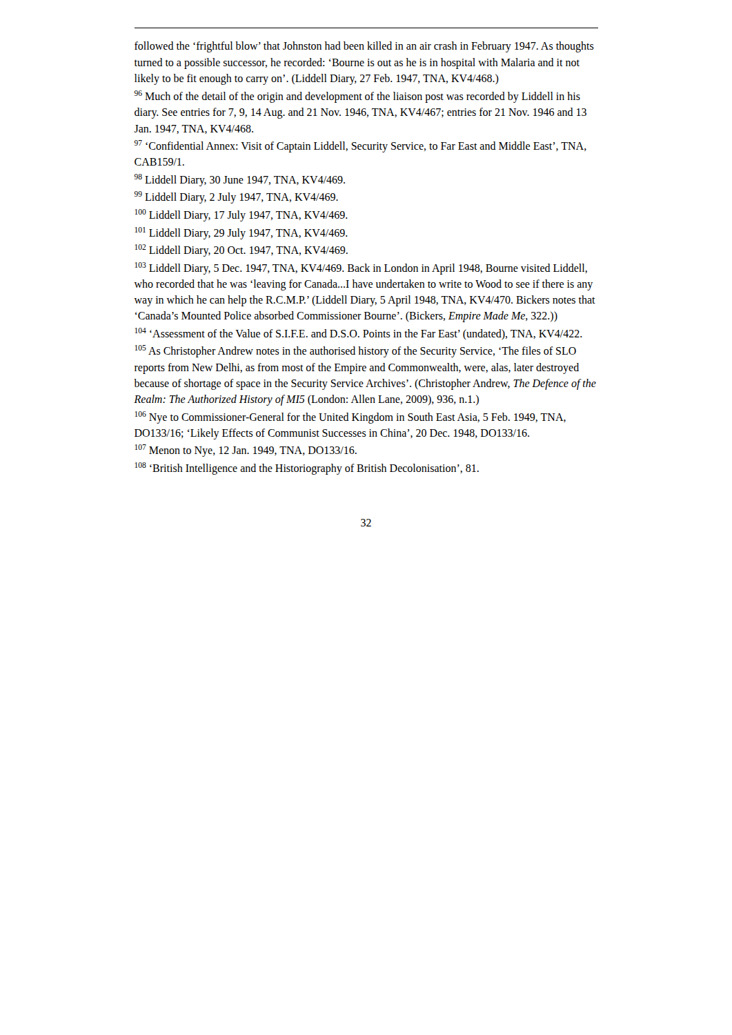followed the ‘frightful blow’ that Johnston had been killed in an air crash in February 1947. As thoughts turned to a possible successor, he recorded: ‘Bourne is out as he is in hospital with Malaria and it not likely to be fit enough to carry on’. (Liddell Diary, 27 Feb. 1947, TNA, KV4/468.)
96 Much of the detail of the origin and development of the liaison post was recorded by Liddell in his diary. See entries for 7, 9, 14 Aug. and 21 Nov. 1946, TNA, KV4/467; entries for 21 Nov. 1946 and 13 Jan. 1947, TNA, KV4/468.
97 ‘Confidential Annex: Visit of Captain Liddell, Security Service, to Far East and Middle East’, TNA, CAB159/1.
98 Liddell Diary, 30 June 1947, TNA, KV4/469.
99 Liddell Diary, 2 July 1947, TNA, KV4/469.
100 Liddell Diary, 17 July 1947, TNA, KV4/469.
101 Liddell Diary, 29 July 1947, TNA, KV4/469.
102 Liddell Diary, 20 Oct. 1947, TNA, KV4/469.
103 Liddell Diary, 5 Dec. 1947, TNA, KV4/469. Back in London in April 1948, Bourne visited Liddell, who recorded that he was ‘leaving for Canada...I have undertaken to write to Wood to see if there is any way in which he can help the R.C.M.P.’ (Liddell Diary, 5 April 1948, TNA, KV4/470. Bickers notes that ‘Canada’s Mounted Police absorbed Commissioner Bourne’. (Bickers, Empire Made Me, 322.))
104 ‘Assessment of the Value of S.I.F.E. and D.S.O. Points in the Far East’ (undated), TNA, KV4/422.
105 As Christopher Andrew notes in the authorised history of the Security Service, ‘The files of SLO reports from New Delhi, as from most of the Empire and Commonwealth, were, alas, later destroyed because of shortage of space in the Security Service Archives’. (Christopher Andrew, The Defence of the Realm: The Authorized History of MI5 (London: Allen Lane, 2009), 936, n.1.)
106 Nye to Commissioner-General for the United Kingdom in South East Asia, 5 Feb. 1949, TNA, DO133/16; ‘Likely Effects of Communist Successes in China’, 20 Dec. 1948, DO133/16.
107 Menon to Nye, 12 Jan. 1949, TNA, DO133/16.
108 ‘British Intelligence and the Historiography of British Decolonisation’, 81.
32